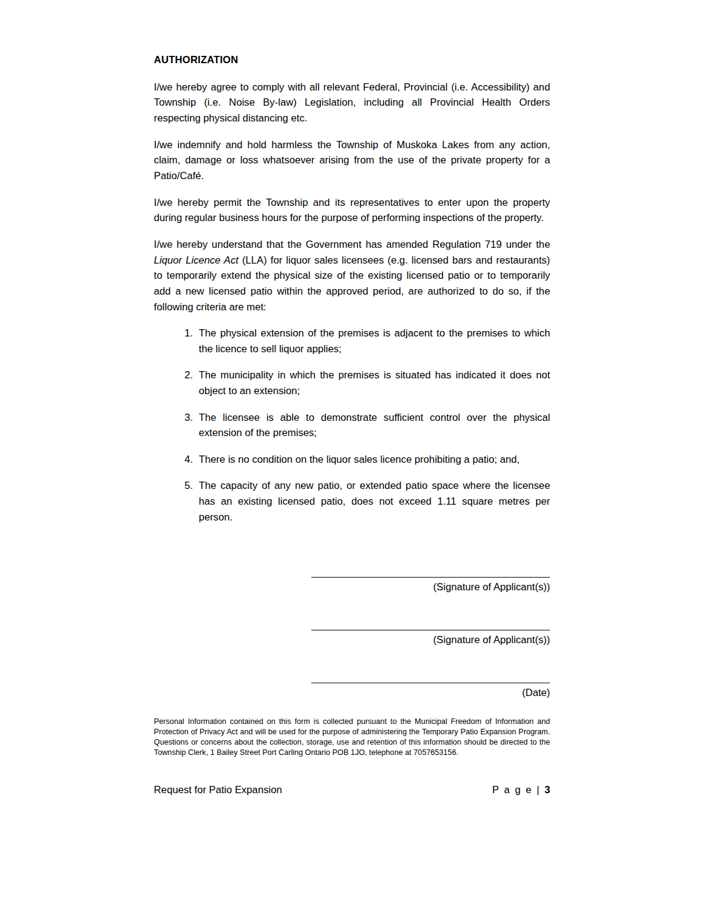AUTHORIZATION
I/we hereby agree to comply with all relevant Federal, Provincial (i.e. Accessibility) and Township (i.e. Noise By-law) Legislation, including all Provincial Health Orders respecting physical distancing etc.
I/we indemnify and hold harmless the Township of Muskoka Lakes from any action, claim, damage or loss whatsoever arising from the use of the private property for a Patio/Café.
I/we hereby permit the Township and its representatives to enter upon the property during regular business hours for the purpose of performing inspections of the property.
I/we hereby understand that the Government has amended Regulation 719 under the Liquor Licence Act (LLA) for liquor sales licensees (e.g. licensed bars and restaurants) to temporarily extend the physical size of the existing licensed patio or to temporarily add a new licensed patio within the approved period, are authorized to do so, if the following criteria are met:
The physical extension of the premises is adjacent to the premises to which the licence to sell liquor applies;
The municipality in which the premises is situated has indicated it does not object to an extension;
The licensee is able to demonstrate sufficient control over the physical extension of the premises;
There is no condition on the liquor sales licence prohibiting a patio; and,
The capacity of any new patio, or extended patio space where the licensee has an existing licensed patio, does not exceed 1.11 square metres per person.
(Signature of Applicant(s))
(Signature of Applicant(s))
(Date)
Personal Information contained on this form is collected pursuant to the Municipal Freedom of Information and Protection of Privacy Act and will be used for the purpose of administering the Temporary Patio Expansion Program. Questions or concerns about the collection, storage, use and retention of this information should be directed to the Township Clerk, 1 Bailey Street Port Carling Ontario POB 1JO, telephone at 7057653156.
Request for Patio Expansion P a g e | 3